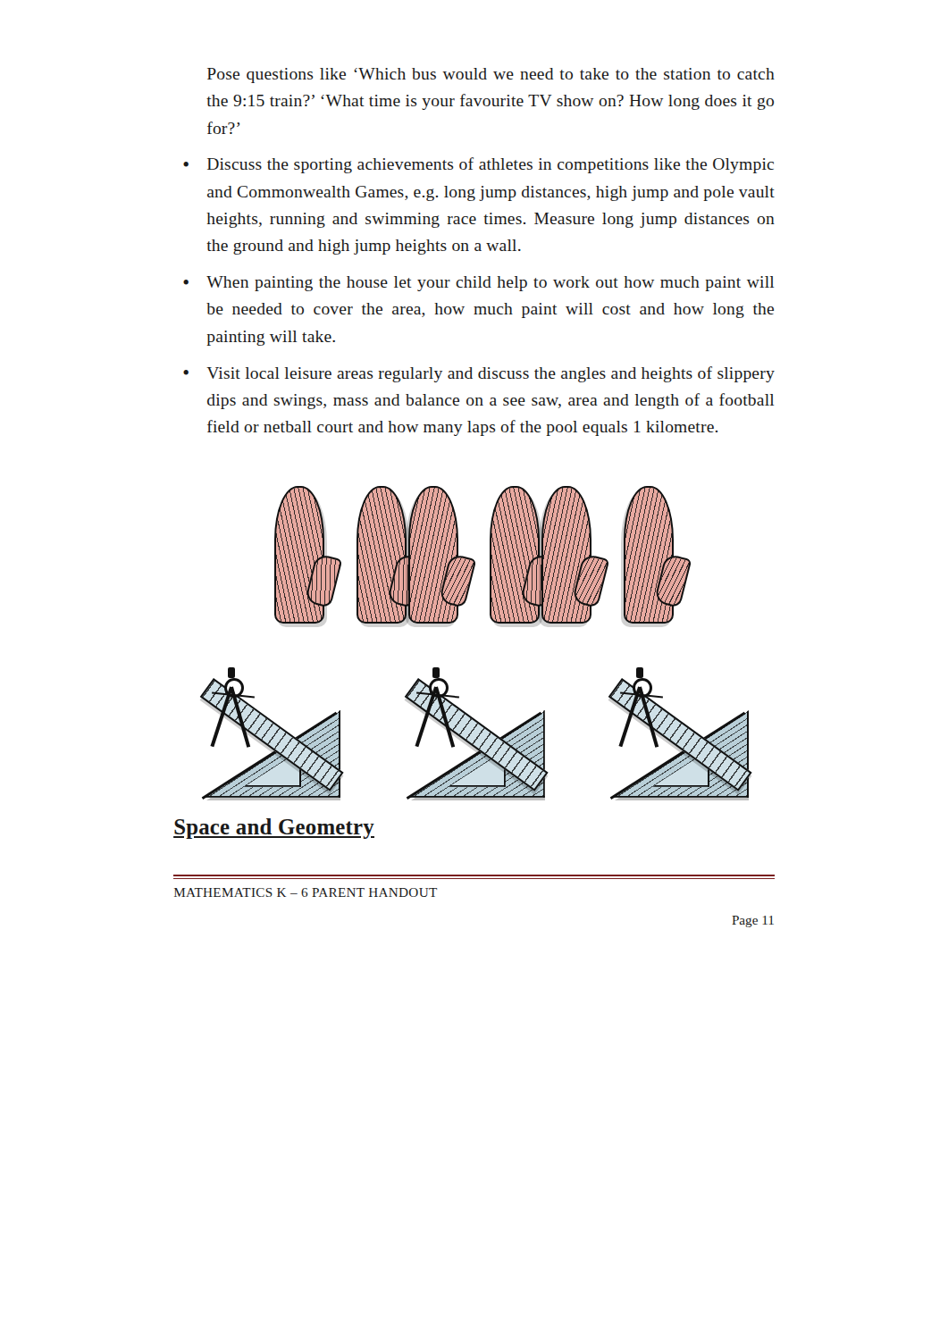Pose questions like ‘Which bus would we need to take to the station to catch the 9:15 train?’ ‘What time is your favourite TV show on? How long does it go for?’
Discuss the sporting achievements of athletes in competitions like the Olympic and Commonwealth Games, e.g. long jump distances, high jump and pole vault heights, running and swimming race times. Measure long jump distances on the ground and high jump heights on a wall.
When painting the house let your child help to work out how much paint will be needed to cover the area, how much paint will cost and how long the painting will take.
Visit local leisure areas regularly and discuss the angles and heights of slippery dips and swings, mass and balance on a see saw, area and length of a football field or netball court and how many laps of the pool equals 1 kilometre.
Space and Geometry
MATHEMATICS K – 6 PARENT HANDOUT
Page 11